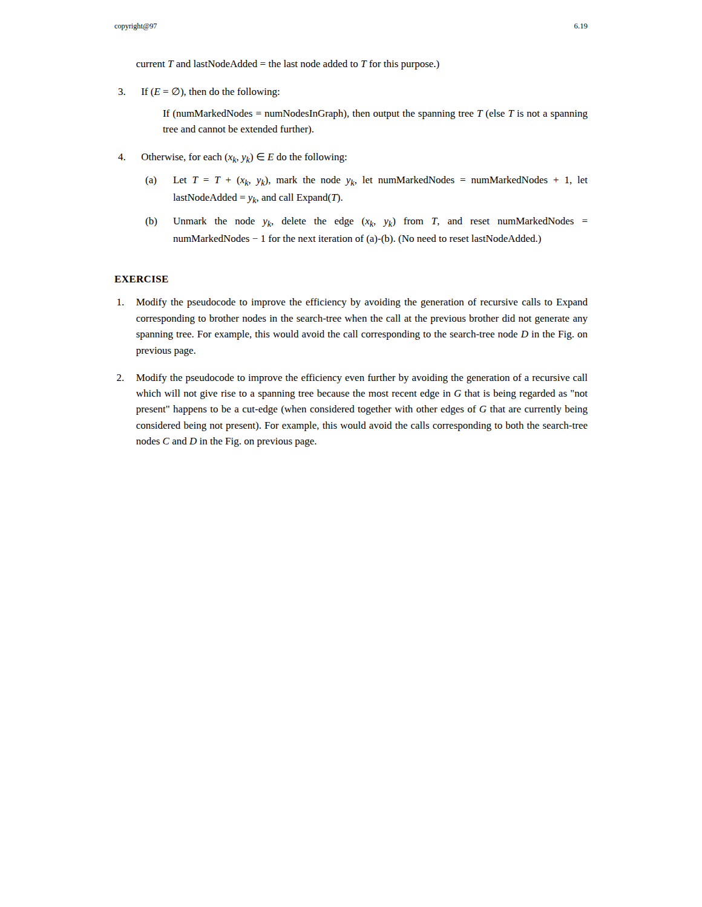copyright@97 6.19
current T and lastNodeAdded = the last node added to T for this purpose.)
3. If (E = ∅), then do the following:
If (numMarkedNodes = numNodesInGraph), then output the spanning tree T (else T is not a spanning tree and cannot be extended further).
4. Otherwise, for each (xk, yk) ∈ E do the following:
(a) Let T = T + (xk, yk), mark the node yk, let numMarkedNodes = numMarkedNodes + 1, let lastNodeAdded = yk, and call Expand(T).
(b) Unmark the node yk, delete the edge (xk, yk) from T, and reset numMarkedNodes = numMarkedNodes − 1 for the next iteration of (a)-(b). (No need to reset lastNodeAdded.)
EXERCISE
1. Modify the pseudocode to improve the efficiency by avoiding the generation of recursive calls to Expand corresponding to brother nodes in the search-tree when the call at the previous brother did not generate any spanning tree. For example, this would avoid the call corresponding to the search-tree node D in the Fig. on previous page.
2. Modify the pseudocode to improve the efficiency even further by avoiding the generation of a recursive call which will not give rise to a spanning tree because the most recent edge in G that is being regarded as "not present" happens to be a cut-edge (when considered together with other edges of G that are currently being considered being not present). For example, this would avoid the calls corresponding to both the search-tree nodes C and D in the Fig. on previous page.